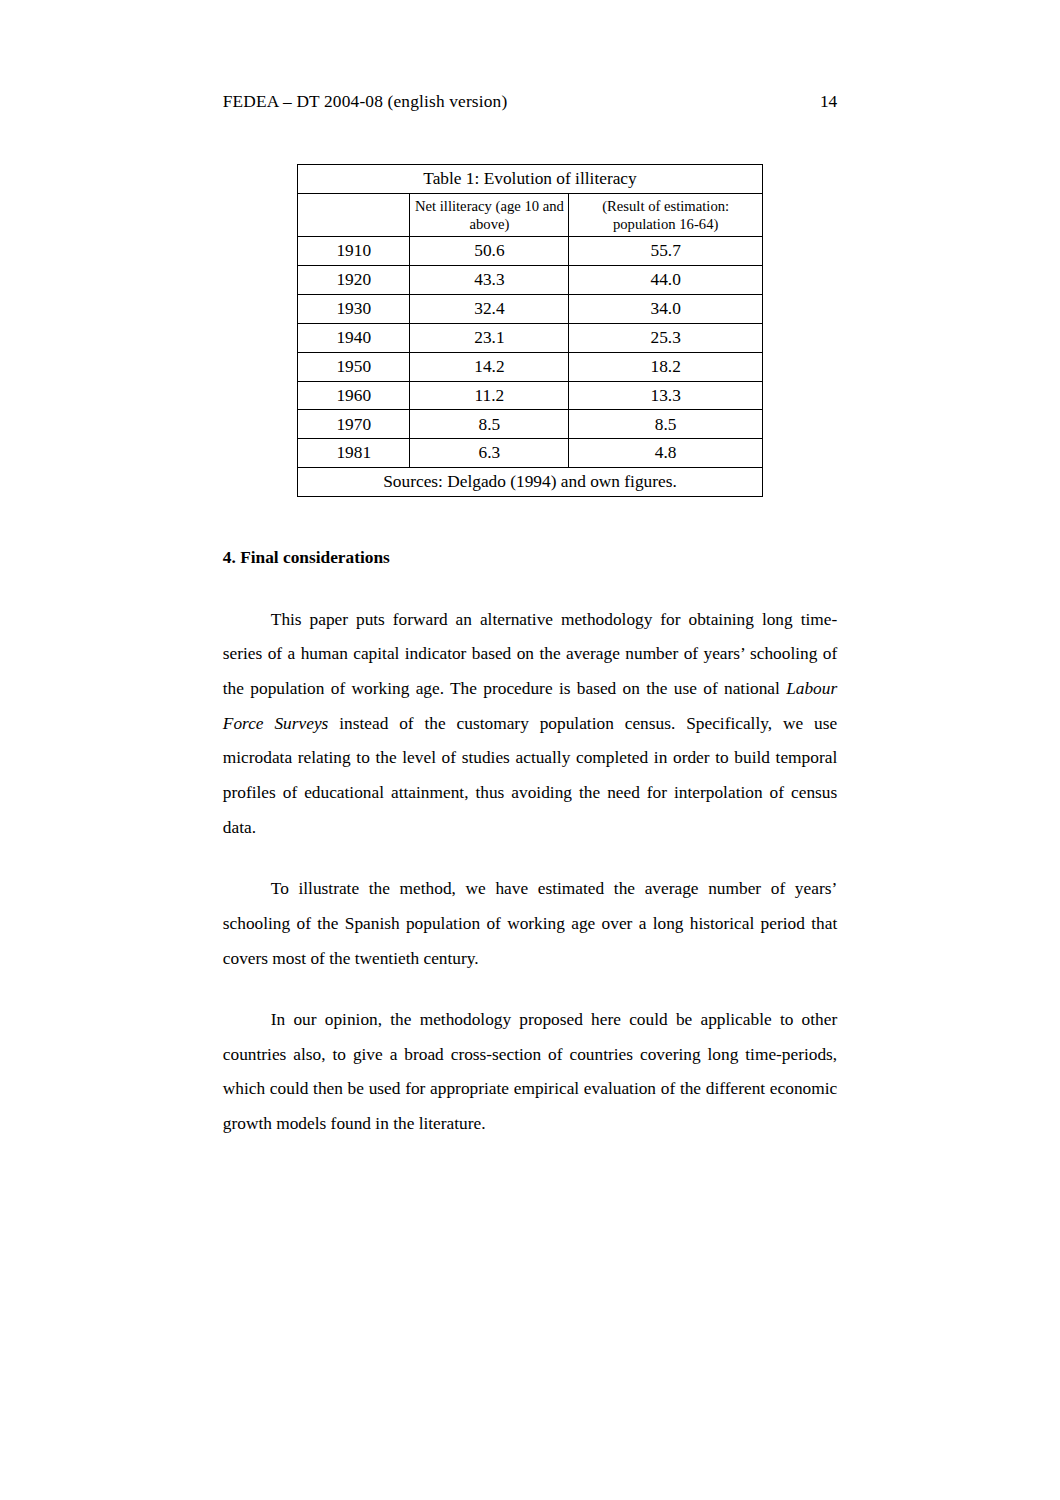FEDEA – DT 2004-08 (english version) 14
| Table 1: Evolution of illiteracy |
| | Net illiteracy (age 10 and above) | (Result of estimation: population 16-64) |
| 1910 | 50.6 | 55.7 |
| 1920 | 43.3 | 44.0 |
| 1930 | 32.4 | 34.0 |
| 1940 | 23.1 | 25.3 |
| 1950 | 14.2 | 18.2 |
| 1960 | 11.2 | 13.3 |
| 1970 | 8.5 | 8.5 |
| 1981 | 6.3 | 4.8 |
| Sources: Delgado (1994) and own figures. |
4. Final considerations
This paper puts forward an alternative methodology for obtaining long time-series of a human capital indicator based on the average number of years’ schooling of the population of working age. The procedure is based on the use of national Labour Force Surveys instead of the customary population census. Specifically, we use microdata relating to the level of studies actually completed in order to build temporal profiles of educational attainment, thus avoiding the need for interpolation of census data.
To illustrate the method, we have estimated the average number of years’ schooling of the Spanish population of working age over a long historical period that covers most of the twentieth century.
In our opinion, the methodology proposed here could be applicable to other countries also, to give a broad cross-section of countries covering long time-periods, which could then be used for appropriate empirical evaluation of the different economic growth models found in the literature.